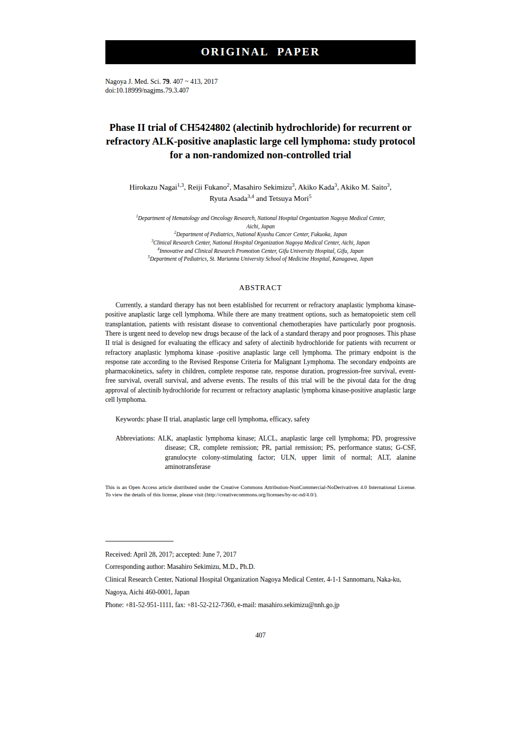ORIGINAL PAPER
Nagoya J. Med. Sci. 79. 407 ~ 413, 2017
doi:10.18999/nagjms.79.3.407
Phase II trial of CH5424802 (alectinib hydrochloride) for recurrent or refractory ALK-positive anaplastic large cell lymphoma: study protocol for a non-randomized non-controlled trial
Hirokazu Nagai1,3, Reiji Fukano2, Masahiro Sekimizu3, Akiko Kada3, Akiko M. Saito3,
Ryuta Asada3,4 and Tetsuya Mori5
1Department of Hematology and Oncology Research, National Hospital Organization Nagoya Medical Center,
Aichi, Japan
2Department of Pediatrics, National Kyushu Cancer Center, Fukuoka, Japan
3Clinical Research Center, National Hospital Organization Nagoya Medical Center, Aichi, Japan
4Innovative and Clinical Research Promotion Center, Gifu University Hospital, Gifu, Japan
5Department of Pediatrics, St. Marianna University School of Medicine Hospital, Kanagawa, Japan
ABSTRACT
Currently, a standard therapy has not been established for recurrent or refractory anaplastic lymphoma kinase-positive anaplastic large cell lymphoma. While there are many treatment options, such as hematopoietic stem cell transplantation, patients with resistant disease to conventional chemotherapies have particularly poor prognosis. There is urgent need to develop new drugs because of the lack of a standard therapy and poor prognoses. This phase II trial is designed for evaluating the efficacy and safety of alectinib hydrochloride for patients with recurrent or refractory anaplastic lymphoma kinase -positive anaplastic large cell lymphoma. The primary endpoint is the response rate according to the Revised Response Criteria for Malignant Lymphoma. The secondary endpoints are pharmacokinetics, safety in children, complete response rate, response duration, progression-free survival, event-free survival, overall survival, and adverse events. The results of this trial will be the pivotal data for the drug approval of alectinib hydrochloride for recurrent or refractory anaplastic lymphoma kinase-positive anaplastic large cell lymphoma.
Keywords: phase II trial, anaplastic large cell lymphoma, efficacy, safety
Abbreviations: ALK, anaplastic lymphoma kinase; ALCL, anaplastic large cell lymphoma; PD, progressive disease; CR, complete remission; PR, partial remission; PS, performance status; G-CSF, granulocyte colony-stimulating factor; ULN, upper limit of normal; ALT, alanine aminotransferase
This is an Open Access article distributed under the Creative Commons Attribution-NonCommercial-NoDerivatives 4.0 International License. To view the details of this license, please visit (http://creativecommons.org/licenses/by-nc-nd/4.0/).
Received: April 28, 2017; accepted: June 7, 2017
Corresponding author: Masahiro Sekimizu, M.D., Ph.D.
Clinical Research Center, National Hospital Organization Nagoya Medical Center, 4-1-1 Sannomaru, Naka-ku, Nagoya, Aichi 460-0001, Japan
Phone: +81-52-951-1111, fax: +81-52-212-7360, e-mail: masahiro.sekimizu@nnh.go.jp
407